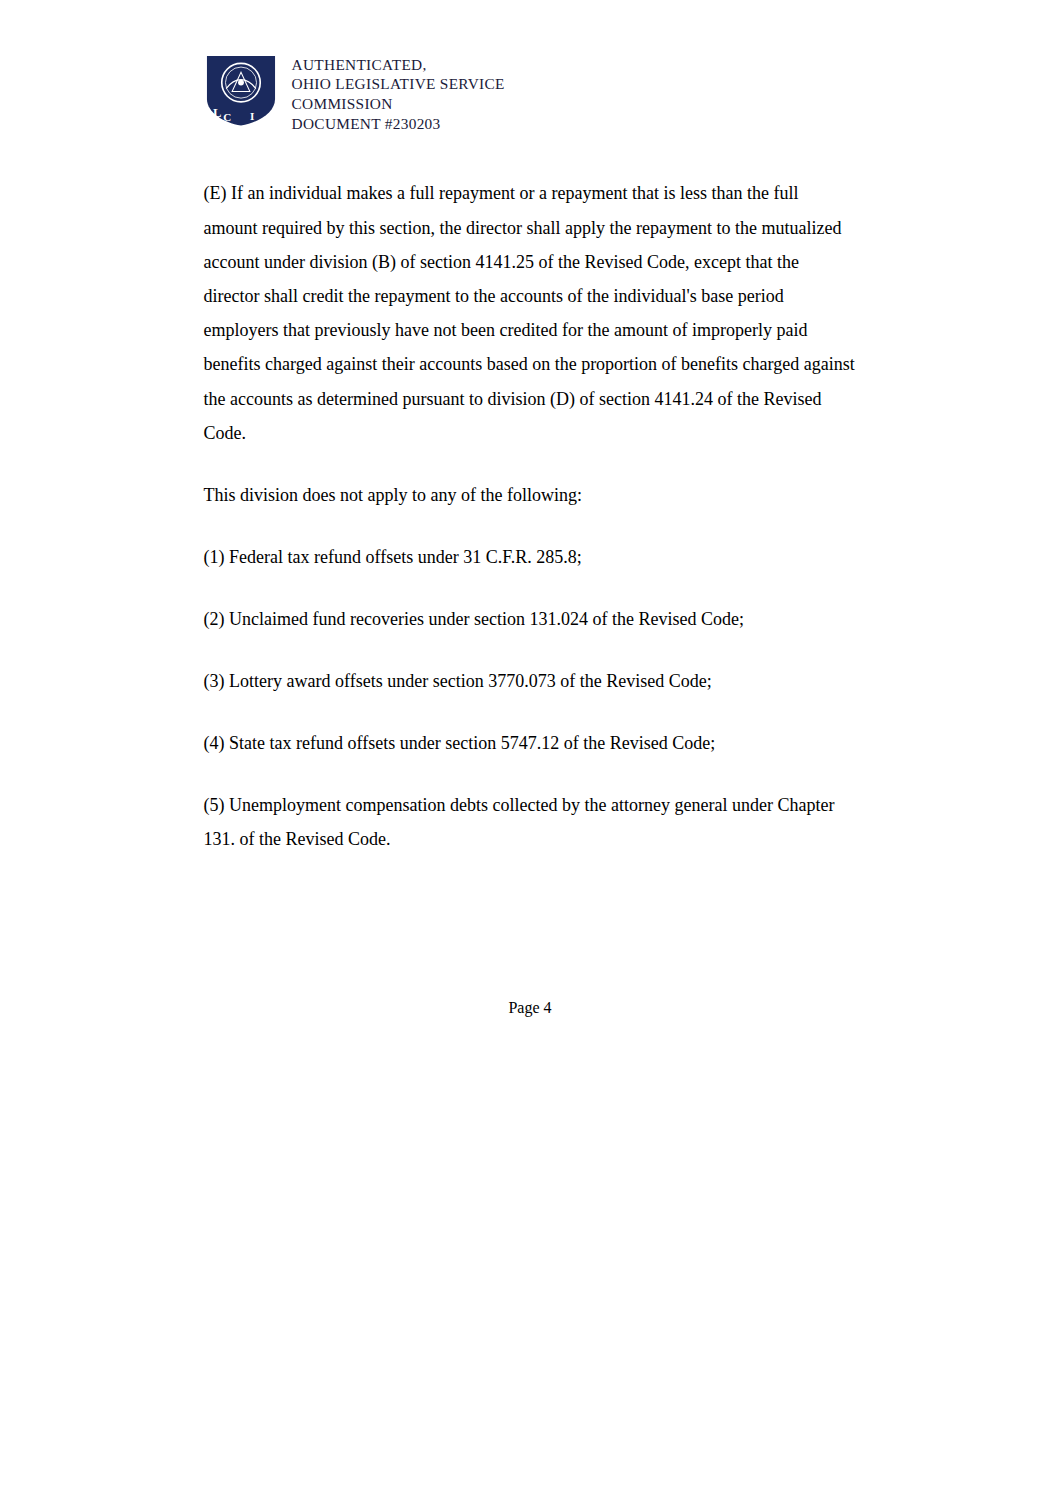L S C I
AUTHENTICATED,
OHIO LEGISLATIVE SERVICE
COMMISSION
DOCUMENT #230203
(E) If an individual makes a full repayment or a repayment that is less than the full amount required by this section, the director shall apply the repayment to the mutualized account under division (B) of section 4141.25 of the Revised Code, except that the director shall credit the repayment to the accounts of the individual's base period employers that previously have not been credited for the amount of improperly paid benefits charged against their accounts based on the proportion of benefits charged against the accounts as determined pursuant to division (D) of section 4141.24 of the Revised Code.
This division does not apply to any of the following:
(1) Federal tax refund offsets under 31 C.F.R. 285.8;
(2) Unclaimed fund recoveries under section 131.024 of the Revised Code;
(3) Lottery award offsets under section 3770.073 of the Revised Code;
(4) State tax refund offsets under section 5747.12 of the Revised Code;
(5) Unemployment compensation debts collected by the attorney general under Chapter 131. of the Revised Code.
Page 4